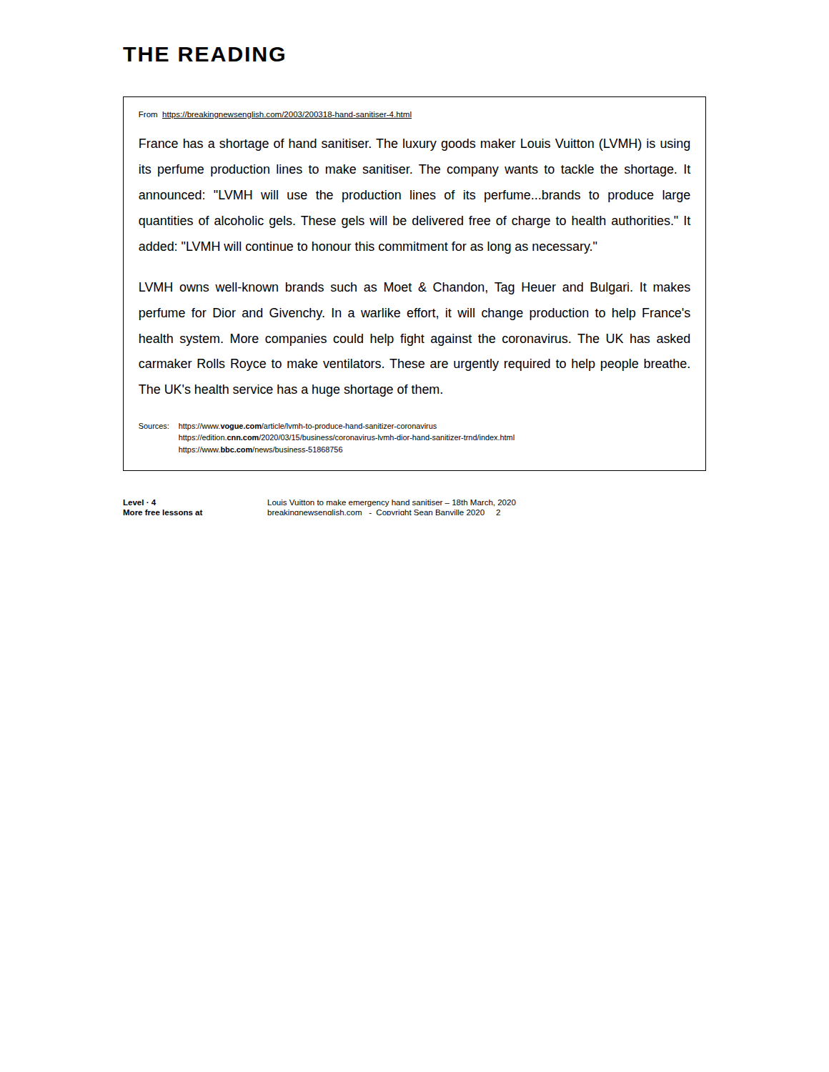THE READING
From https://breakingnewsenglish.com/2003/200318-hand-sanitiser-4.html
France has a shortage of hand sanitiser. The luxury goods maker Louis Vuitton (LVMH) is using its perfume production lines to make sanitiser. The company wants to tackle the shortage. It announced: "LVMH will use the production lines of its perfume...brands to produce large quantities of alcoholic gels. These gels will be delivered free of charge to health authorities." It added: "LVMH will continue to honour this commitment for as long as necessary."
LVMH owns well-known brands such as Moet & Chandon, Tag Heuer and Bulgari. It makes perfume for Dior and Givenchy. In a warlike effort, it will change production to help France's health system. More companies could help fight against the coronavirus. The UK has asked carmaker Rolls Royce to make ventilators. These are urgently required to help people breathe. The UK's health service has a huge shortage of them.
Sources:
https://www.vogue.com/article/lvmh-to-produce-hand-sanitizer-coronavirus
https://edition.cnn.com/2020/03/15/business/coronavirus-lvmh-dior-hand-sanitizer-trnd/index.html
https://www.bbc.com/news/business-51868756
| Level · 4 | Louis Vuitton to make emergency hand sanitiser – 18th March, 2020 |
| More free lessons at | breakingnewsenglish.com - Copyright Sean Banville 2020 2 |